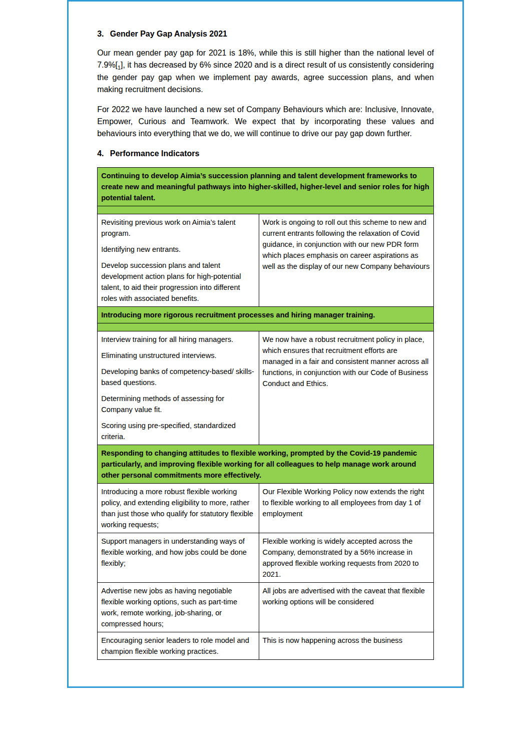3. Gender Pay Gap Analysis 2021
Our mean gender pay gap for 2021 is 18%, while this is still higher than the national level of 7.9%[1], it has decreased by 6% since 2020 and is a direct result of us consistently considering the gender pay gap when we implement pay awards, agree succession plans, and when making recruitment decisions.
For 2022 we have launched a new set of Company Behaviours which are: Inclusive, Innovate, Empower, Curious and Teamwork. We expect that by incorporating these values and behaviours into everything that we do, we will continue to drive our pay gap down further.
4. Performance Indicators
| Continuing to develop Aimia’s succession planning and talent development frameworks to create new and meaningful pathways into higher-skilled, higher-level and senior roles for high potential talent. |
| Revisiting previous work on Aimia’s talent program. | Work is ongoing to roll out this scheme to new and current entrants following the relaxation of Covid guidance, in conjunction with our new PDR form which places emphasis on career aspirations as well as the display of our new Company behaviours |
| Identifying new entrants. |
| Develop succession plans and talent development action plans for high-potential talent, to aid their progression into different roles with associated benefits. |
| Introducing more rigorous recruitment processes and hiring manager training. |
| Interview training for all hiring managers. | We now have a robust recruitment policy in place, which ensures that recruitment efforts are managed in a fair and consistent manner across all functions, in conjunction with our Code of Business Conduct and Ethics. |
| Eliminating unstructured interviews. |
| Developing banks of competency-based/ skills-based questions. |
| Determining methods of assessing for Company value fit. |
| Scoring using pre-specified, standardized criteria. |
| Responding to changing attitudes to flexible working, prompted by the Covid-19 pandemic particularly, and improving flexible working for all colleagues to help manage work around other personal commitments more effectively. |
| Introducing a more robust flexible working policy, and extending eligibility to more, rather than just those who qualify for statutory flexible working requests; | Our Flexible Working Policy now extends the right to flexible working to all employees from day 1 of employment |
| Support managers in understanding ways of flexible working, and how jobs could be done flexibly; | Flexible working is widely accepted across the Company, demonstrated by a 56% increase in approved flexible working requests from 2020 to 2021. |
| Advertise new jobs as having negotiable flexible working options, such as part-time work, remote working, job-sharing, or compressed hours; | All jobs are advertised with the caveat that flexible working options will be considered |
| Encouraging senior leaders to role model and champion flexible working practices. | This is now happening across the business |